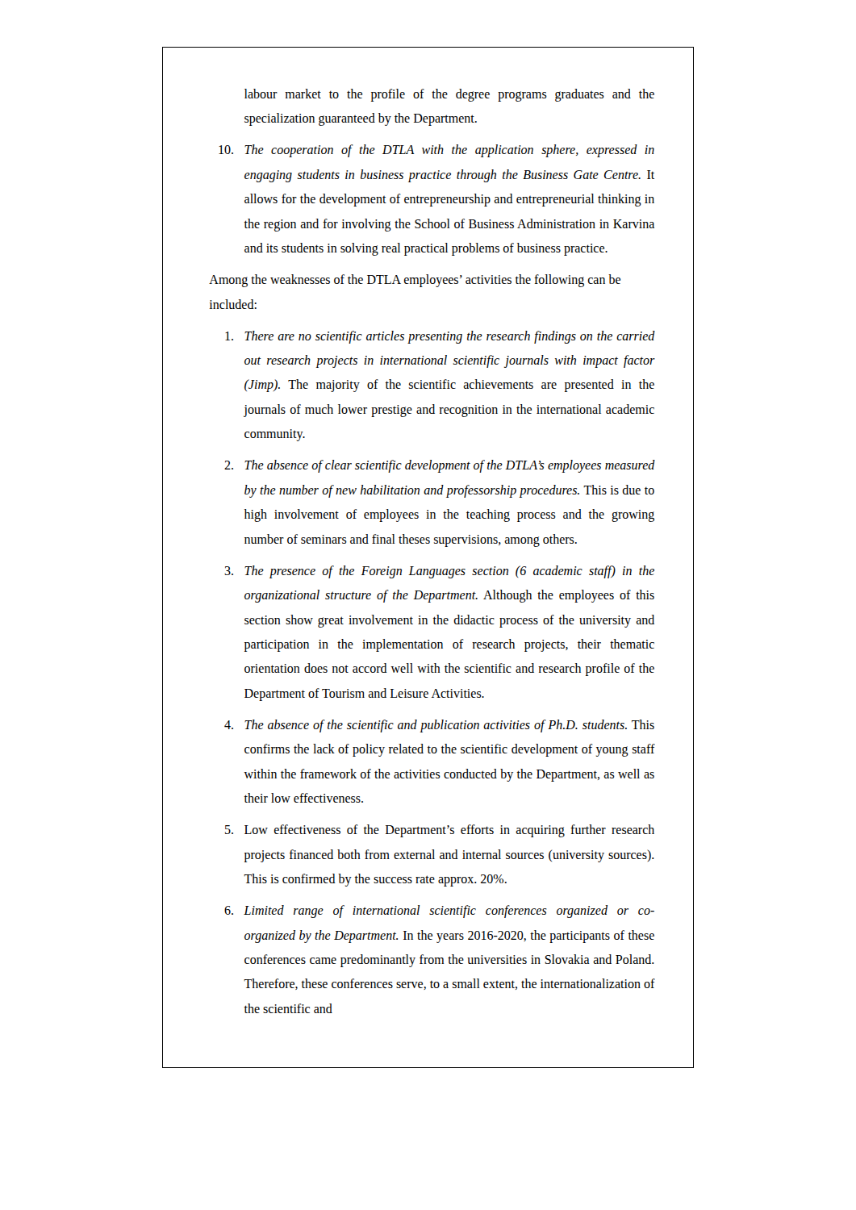labour market to the profile of the degree programs graduates and the specialization guaranteed by the Department.
10. The cooperation of the DTLA with the application sphere, expressed in engaging students in business practice through the Business Gate Centre. It allows for the development of entrepreneurship and entrepreneurial thinking in the region and for involving the School of Business Administration in Karvina and its students in solving real practical problems of business practice.
Among the weaknesses of the DTLA employees’ activities the following can be included:
1. There are no scientific articles presenting the research findings on the carried out research projects in international scientific journals with impact factor (Jimp). The majority of the scientific achievements are presented in the journals of much lower prestige and recognition in the international academic community.
2. The absence of clear scientific development of the DTLA’s employees measured by the number of new habilitation and professorship procedures. This is due to high involvement of employees in the teaching process and the growing number of seminars and final theses supervisions, among others.
3. The presence of the Foreign Languages section (6 academic staff) in the organizational structure of the Department. Although the employees of this section show great involvement in the didactic process of the university and participation in the implementation of research projects, their thematic orientation does not accord well with the scientific and research profile of the Department of Tourism and Leisure Activities.
4. The absence of the scientific and publication activities of Ph.D. students. This confirms the lack of policy related to the scientific development of young staff within the framework of the activities conducted by the Department, as well as their low effectiveness.
5. Low effectiveness of the Department’s efforts in acquiring further research projects financed both from external and internal sources (university sources). This is confirmed by the success rate approx. 20%.
6. Limited range of international scientific conferences organized or co-organized by the Department. In the years 2016-2020, the participants of these conferences came predominantly from the universities in Slovakia and Poland. Therefore, these conferences serve, to a small extent, the internationalization of the scientific and